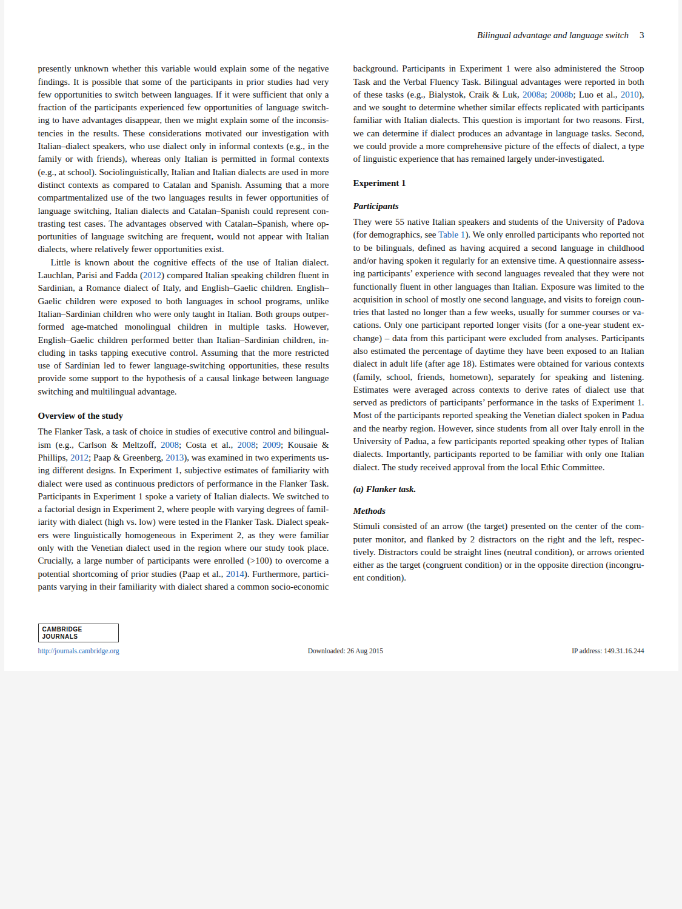Bilingual advantage and language switch 3
presently unknown whether this variable would explain some of the negative findings. It is possible that some of the participants in prior studies had very few opportunities to switch between languages. If it were sufficient that only a fraction of the participants experienced few opportunities of language switching to have advantages disappear, then we might explain some of the inconsistencies in the results. These considerations motivated our investigation with Italian–dialect speakers, who use dialect only in informal contexts (e.g., in the family or with friends), whereas only Italian is permitted in formal contexts (e.g., at school). Sociolinguistically, Italian and Italian dialects are used in more distinct contexts as compared to Catalan and Spanish. Assuming that a more compartmentalized use of the two languages results in fewer opportunities of language switching, Italian dialects and Catalan–Spanish could represent contrasting test cases. The advantages observed with Catalan–Spanish, where opportunities of language switching are frequent, would not appear with Italian dialects, where relatively fewer opportunities exist.
Little is known about the cognitive effects of the use of Italian dialect. Lauchlan, Parisi and Fadda (2012) compared Italian speaking children fluent in Sardinian, a Romance dialect of Italy, and English–Gaelic children. English–Gaelic children were exposed to both languages in school programs, unlike Italian–Sardinian children who were only taught in Italian. Both groups outperformed age-matched monolingual children in multiple tasks. However, English–Gaelic children performed better than Italian–Sardinian children, including in tasks tapping executive control. Assuming that the more restricted use of Sardinian led to fewer language-switching opportunities, these results provide some support to the hypothesis of a causal linkage between language switching and multilingual advantage.
Overview of the study
The Flanker Task, a task of choice in studies of executive control and bilingualism (e.g., Carlson & Meltzoff, 2008; Costa et al., 2008; 2009; Kousaie & Phillips, 2012; Paap & Greenberg, 2013), was examined in two experiments using different designs. In Experiment 1, subjective estimates of familiarity with dialect were used as continuous predictors of performance in the Flanker Task. Participants in Experiment 1 spoke a variety of Italian dialects. We switched to a factorial design in Experiment 2, where people with varying degrees of familiarity with dialect (high vs. low) were tested in the Flanker Task. Dialect speakers were linguistically homogeneous in Experiment 2, as they were familiar only with the Venetian dialect used in the region where our study took place. Crucially, a large number of participants were enrolled (>100) to overcome a potential shortcoming of prior studies (Paap et al., 2014). Furthermore, participants varying in their familiarity with dialect shared a common socio-economic background. Participants in Experiment 1 were also administered the Stroop Task and the Verbal Fluency Task. Bilingual advantages were reported in both of these tasks (e.g., Bialystok, Craik & Luk, 2008a; 2008b; Luo et al., 2010), and we sought to determine whether similar effects replicated with participants familiar with Italian dialects. This question is important for two reasons. First, we can determine if dialect produces an advantage in language tasks. Second, we could provide a more comprehensive picture of the effects of dialect, a type of linguistic experience that has remained largely under-investigated.
Experiment 1
Participants
They were 55 native Italian speakers and students of the University of Padova (for demographics, see Table 1). We only enrolled participants who reported not to be bilinguals, defined as having acquired a second language in childhood and/or having spoken it regularly for an extensive time. A questionnaire assessing participants’ experience with second languages revealed that they were not functionally fluent in other languages than Italian. Exposure was limited to the acquisition in school of mostly one second language, and visits to foreign countries that lasted no longer than a few weeks, usually for summer courses or vacations. Only one participant reported longer visits (for a one-year student exchange) – data from this participant were excluded from analyses. Participants also estimated the percentage of daytime they have been exposed to an Italian dialect in adult life (after age 18). Estimates were obtained for various contexts (family, school, friends, hometown), separately for speaking and listening. Estimates were averaged across contexts to derive rates of dialect use that served as predictors of participants’ performance in the tasks of Experiment 1. Most of the participants reported speaking the Venetian dialect spoken in Padua and the nearby region. However, since students from all over Italy enroll in the University of Padua, a few participants reported speaking other types of Italian dialects. Importantly, participants reported to be familiar with only one Italian dialect. The study received approval from the local Ethic Committee.
(a) Flanker task.
Methods
Stimuli consisted of an arrow (the target) presented on the center of the computer monitor, and flanked by 2 distractors on the right and the left, respectively. Distractors could be straight lines (neutral condition), or arrows oriented either as the target (congruent condition) or in the opposite direction (incongruent condition).
CAMBRIDGE JOURNALS http://journals.cambridge.org
Downloaded: 26 Aug 2015
IP address: 149.31.16.244